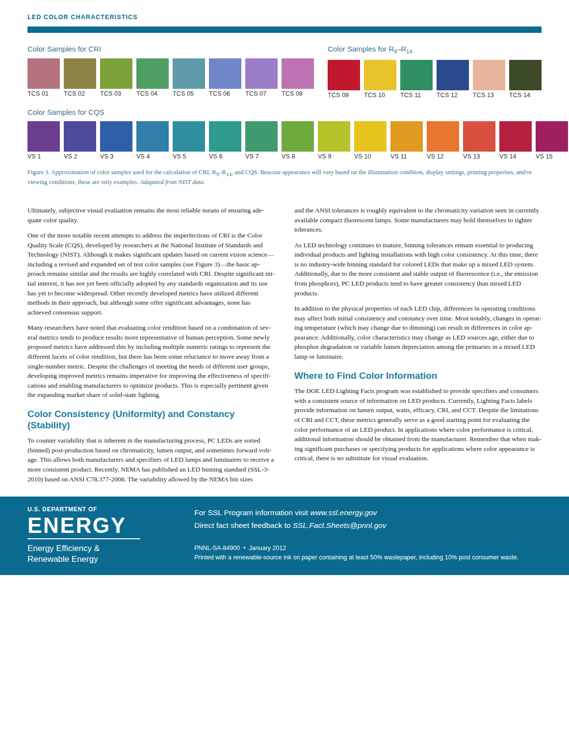LED Color Characteristics
Color Samples for CRI
TCS 01
TCS 02
TCS 03
TCS 04
TCS 05
TCS 06
TCS 07
TCS 08
Color Samples for R9–R14
TCS 09
TCS 10
TCS 11
TCS 12
TCS 13
TCS 14
Color Samples for CQS
VS 1
VS 2
VS 3
VS 4
VS 5
VS 6
VS 7
VS 8
VS 9
VS 10
VS 11
VS 12
VS 13
VS 14
VS 15
Figure 3. Approximation of color samples used for the calculation of CRI, R9–R14, and CQS. Beacuse appearance will vary based on the illumination condition, display settings, printing properties, and/or viewing conditions, these are only examples. Adapated from NIST data.
Ultimately, subjective visual evaluation remains the most reliable means of ensuring adequate color quality.
One of the more notable recent attempts to address the imperfections of CRI is the Color Quality Scale (CQS), developed by researchers at the National Institute of Standards and Technology (NIST). Although it makes significant updates based on current vision science—including a revised and expanded set of test color samples (see Figure 3)—the basic approach remains similar and the results are highly correlated with CRI. Despite significant initial interest, it has not yet been officially adopted by any standards organization and its use has yet to become widespread. Other recently developed metrics have utilized different methods in their approach, but although some offer significant advantages, none has achieved consensus support.
Many researchers have noted that evaluating color rendition based on a combination of several metrics tends to produce results more representative of human perception. Some newly proposed metrics have addressed this by including multiple numeric ratings to represent the different facets of color rendition, but there has been some reluctance to move away from a single-number metric. Despite the challenges of meeting the needs of different user groups, developing improved metrics remains imperative for improving the effectiveness of specifications and enabling manufacturers to optimize products. This is especially pertinent given the expanding market share of solid-state lighting.
Color Consistency (Uniformity) and Constancy (Stability)
To counter variability that is inherent in the manufacturing process, PC LEDs are sorted (binned) post-production based on chromaticity, lumen output, and sometimes forward voltage. This allows both manufacturers and specifiers of LED lamps and luminaires to receive a more consistent product. Recently, NEMA has published an LED binning standard (SSL-3-2010) based on ANSI C78.377-2008. The variability allowed by the NEMA bin sizes
and the ANSI tolerances is roughly equivalent to the chromaticity variation seen in currently available compact fluorescent lamps. Some manufacturers may hold themselves to tighter tolerances.
As LED technology continues to mature, binning tolerances remain essential to producing individual products and lighting installations with high color consistency. At this time, there is no industry-wide binning standard for colored LEDs that make up a mixed LED system. Additionally, due to the more consistent and stable output of fluorescence (i.e., the emission from phosphors), PC LED products tend to have greater consistency than mixed LED products.
In addition to the physical properties of each LED chip, differences in operating conditions may affect both initial consistency and constancy over time. Most notably, changes in operating temperature (which may change due to dimming) can result in differences in color appearance. Additionally, color characteristics may change as LED sources age, either due to phosphor degradation or variable lumen depreciation among the primaries in a mixed LED lamp or luminaire.
Where to Find Color Information
The DOE LED Lighting Facts program was established to provide specifiers and consumers with a consistent source of information on LED products. Currently, Lighting Facts labels provide information on lumen output, watts, efficacy, CRI, and CCT. Despite the limitations of CRI and CCT, these metrics generally serve as a good starting point for evaluating the color performance of an LED product. In applications where color performance is critical, additional information should be obtained from the manufacturer. Remember that when making significant purchases or specifying products for applications where color appearance is critical, there is no substitute for visual evaluation.
U.S. Department of
ENERGY
Energy Efficiency &
Renewable Energy
For SSL Program information visit www.ssl.energy.gov
Direct fact sheet feedback to SSL.Fact.Sheets@pnnl.gov
PNNL-SA-84900 • January 2012
Printed with a renewable-source ink on paper containing at least 50% wastepaper, including 10% post consumer waste.